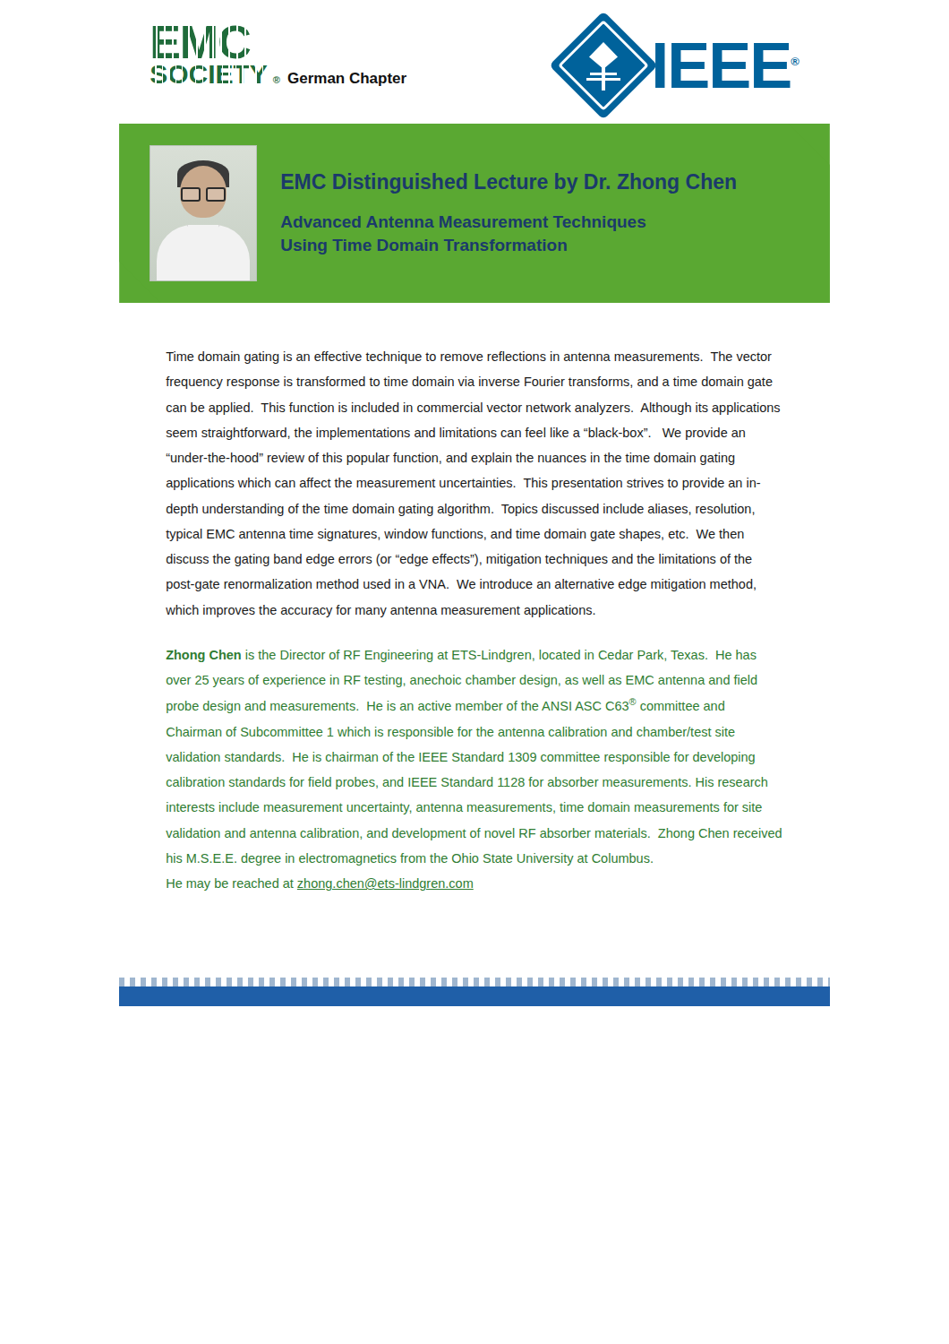EMC
SOCIETY® German Chapter
IEEE®
EMC Distinguished Lecture by Dr. Zhong Chen
Advanced Antenna Measurement Techniques
Using Time Domain Transformation
Time domain gating is an effective technique to remove reflections in antenna measurements. The vector frequency response is transformed to time domain via inverse Fourier transforms, and a time domain gate can be applied. This function is included in commercial vector network analyzers. Although its applications seem straightforward, the implementations and limitations can feel like a “black-box”. We provide an “under-the-hood” review of this popular function, and explain the nuances in the time domain gating applications which can affect the measurement uncertainties. This presentation strives to provide an in-depth understanding of the time domain gating algorithm. Topics discussed include aliases, resolution, typical EMC antenna time signatures, window functions, and time domain gate shapes, etc. We then discuss the gating band edge errors (or “edge effects”), mitigation techniques and the limitations of the post-gate renormalization method used in a VNA. We introduce an alternative edge mitigation method, which improves the accuracy for many antenna measurement applications.
Zhong Chen is the Director of RF Engineering at ETS-Lindgren, located in Cedar Park, Texas. He has over 25 years of experience in RF testing, anechoic chamber design, as well as EMC antenna and field probe design and measurements. He is an active member of the ANSI ASC C63® committee and Chairman of Subcommittee 1 which is responsible for the antenna calibration and chamber/test site validation standards. He is chairman of the IEEE Standard 1309 committee responsible for developing calibration standards for field probes, and IEEE Standard 1128 for absorber measurements. His research interests include measurement uncertainty, antenna measurements, time domain measurements for site validation and antenna calibration, and development of novel RF absorber materials. Zhong Chen received his M.S.E.E. degree in electromagnetics from the Ohio State University at Columbus.
He may be reached at zhong.chen@ets-lindgren.com